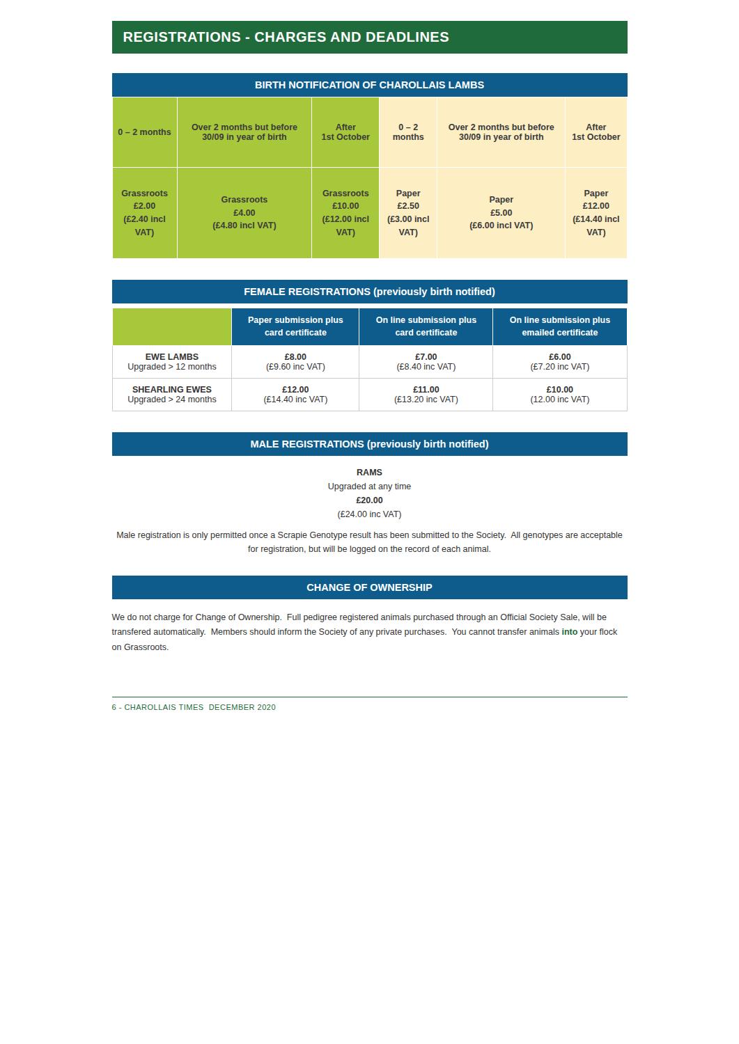Registrations - Charges and Deadlines
Birth Notification of Charollais Lambs
| 0 – 2 months | Over 2 months but before 30/09 in year of birth | After 1st October | 0 – 2 months | Over 2 months but before 30/09 in year of birth | After 1st October |
| --- | --- | --- | --- | --- | --- |
| Grassroots £2.00 (£2.40 incl VAT) | Grassroots £4.00 (£4.80 incl VAT) | Grassroots £10.00 (£12.00 incl VAT) | Paper £2.50 (£3.00 incl VAT) | Paper £5.00 (£6.00 incl VAT) | Paper £12.00 (£14.40 incl VAT) |
Female Registrations (previously birth notified)
| | Paper submission plus card certificate | On line submission plus card certificate | On line submission plus emailed certificate |
| --- | --- | --- | --- |
| EWE LAMBS Upgraded > 12 months | £8.00 (£9.60 inc VAT) | £7.00 (£8.40 inc VAT) | £6.00 (£7.20 inc VAT) |
| SHEARLING EWES Upgraded > 24 months | £12.00 (£14.40 inc VAT) | £11.00 (£13.20 inc VAT) | £10.00 (12.00 inc VAT) |
Male Registrations (previously birth notified)
RAMS
Upgraded at any time
£20.00
(£24.00 inc VAT)
Male registration is only permitted once a Scrapie Genotype result has been submitted to the Society. All genotypes are acceptable for registration, but will be logged on the record of each animal.
Change of Ownership
We do not charge for Change of Ownership. Full pedigree registered animals purchased through an Official Society Sale, will be transfered automatically. Members should inform the Society of any private purchases. You cannot transfer animals into your flock on Grassroots.
6 - CHAROLLAIS TIMES DECEMBER 2020